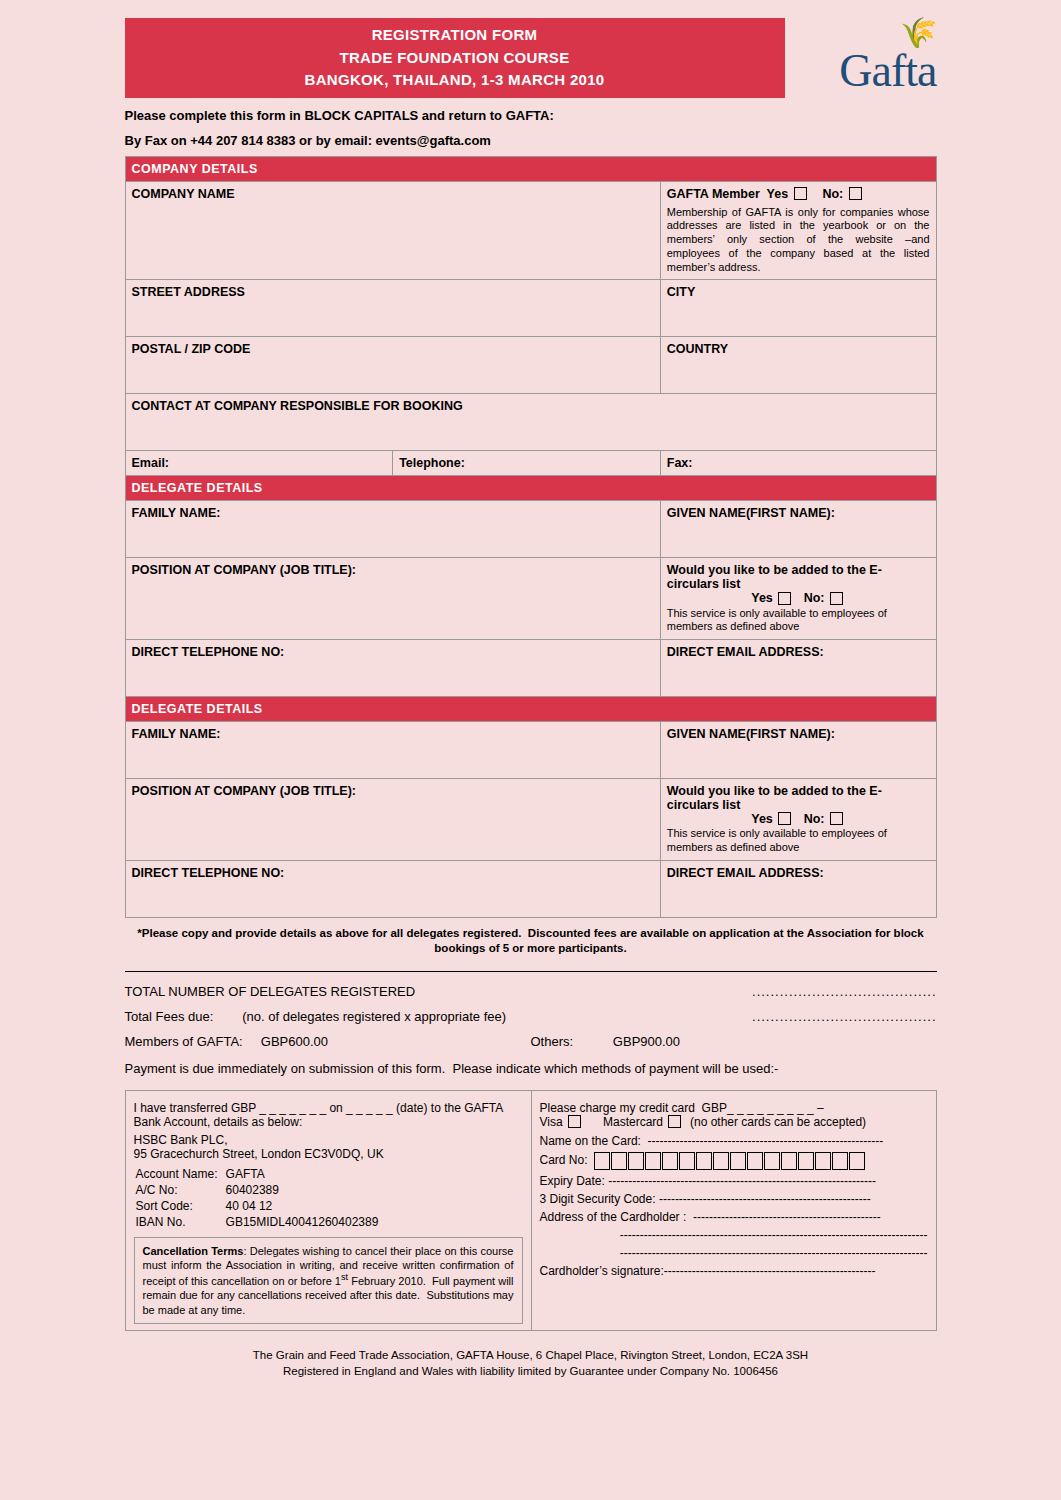REGISTRATION FORM
TRADE FOUNDATION COURSE
BANGKOK, THAILAND, 1-3 MARCH 2010
🌾
Gafta
Please complete this form in BLOCK CAPITALS and return to GAFTA:
By Fax on +44 207 814 8383 or by email: events@gafta.com
| COMPANY DETAILS |
| COMPANY NAME | GAFTA Member Yes No: Membership of GAFTA is only for companies whose addresses are listed in the yearbook or on the members’ only section of the website –and employees of the company based at the listed member’s address. |
| STREET ADDRESS | CITY |
| POSTAL / ZIP CODE | COUNTRY |
| CONTACT AT COMPANY RESPONSIBLE FOR BOOKING |
| Email: | Telephone: | Fax: |
| DELEGATE DETAILS |
| FAMILY NAME: | GIVEN NAME(FIRST NAME): |
| POSITION AT COMPANY (JOB TITLE): | Would you like to be added to the E-circulars list Yes No: This service is only available to employees of members as defined above |
| DIRECT TELEPHONE NO: | DIRECT EMAIL ADDRESS: |
| DELEGATE DETAILS |
| FAMILY NAME: | GIVEN NAME(FIRST NAME): |
| POSITION AT COMPANY (JOB TITLE): | Would you like to be added to the E-circulars list Yes No: This service is only available to employees of members as defined above |
| DIRECT TELEPHONE NO: | DIRECT EMAIL ADDRESS: |
*Please copy and provide details as above for all delegates registered. Discounted fees are available on application at the Association for block bookings of 5 or more participants.
TOTAL NUMBER OF DELEGATES REGISTERED
........................................
Total Fees due: (no. of delegates registered x appropriate fee)
........................................
Members of GAFTA: GBP600.00
Others: GBP900.00
Payment is due immediately on submission of this form. Please indicate which methods of payment will be used:-
I have transferred GBP _ _ _ _ _ _ _ on _ _ _ _ _ (date) to the GAFTA Bank Account, details as below:
HSBC Bank PLC,
95 Gracechurch Street, London EC3V0DQ, UK
| Account Name: | GAFTA |
| A/C No: | 60402389 |
| Sort Code: | 40 04 12 |
| IBAN No. | GB15MIDL40041260402389 |
Cancellation Terms: Delegates wishing to cancel their place on this course must inform the Association in writing, and receive written confirmation of receipt of this cancellation on or before 1st February 2010. Full payment will remain due for any cancellations received after this date. Substitutions may be made at any time.
Please charge my credit card GBP_ _ _ _ _ _ _ _ _ –
Visa Mastercard (no other cards can be accepted)
Name on the Card: -----------------------------------------------------------
Card No:
Expiry Date: -------------------------------------------------------------------
3 Digit Security Code: -----------------------------------------------------
Address of the Cardholder : -----------------------------------------------
-----------------------------------------------------------------------------
-----------------------------------------------------------------------------
Cardholder’s signature:-----------------------------------------------------
The Grain and Feed Trade Association, GAFTA House, 6 Chapel Place, Rivington Street, London, EC2A 3SH
Registered in England and Wales with liability limited by Guarantee under Company No. 1006456